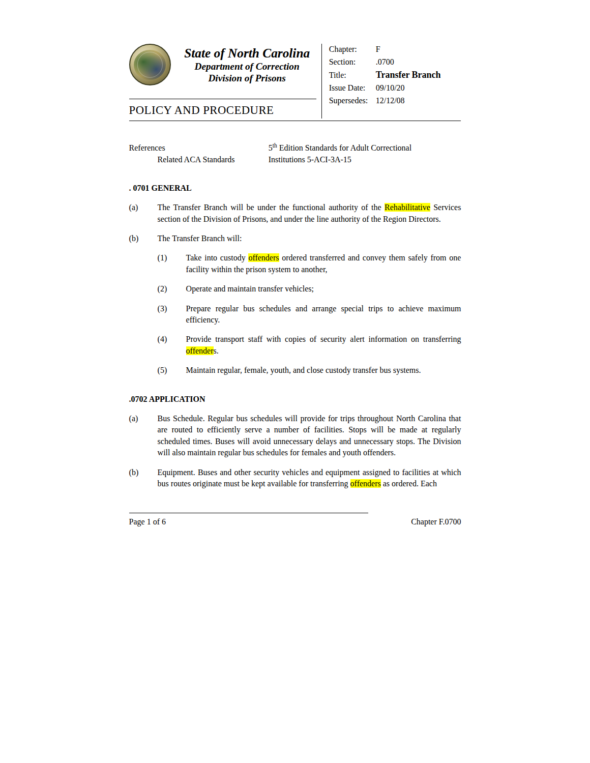State of North Carolina
Department of Correction
Division of Prisons
POLICY AND PROCEDURE
Chapter: F
Section:.0700
Title: Transfer Branch
Issue Date: 09/10/20
Supersedes: 12/12/08
References
Related ACA Standards
5th Edition Standards for Adult Correctional
Institutions 5-ACI-3A-15
. 0701 GENERAL
(a)
The Transfer Branch will be under the functional authority of the Rehabilitative Services section of the Division of Prisons, and under the line authority of the Region Directors.
(b)
The Transfer Branch will:
(1)
Take into custody offenders ordered transferred and convey them safely from one facility within the prison system to another,
(2)
Operate and maintain transfer vehicles;
(3)
Prepare regular bus schedules and arrange special trips to achieve maximum efficiency.
(4)
Provide transport staff with copies of security alert information on transferring offenders.
(5)
Maintain regular, female, youth, and close custody transfer bus systems.
.0702 APPLICATION
(a)
Bus Schedule. Regular bus schedules will provide for trips throughout North Carolina that are routed to efficiently serve a number of facilities. Stops will be made at regularly scheduled times. Buses will avoid unnecessary delays and unnecessary stops. The Division will also maintain regular bus schedules for females and youth offenders.
(b)
Equipment. Buses and other security vehicles and equipment assigned to facilities at which bus routes originate must be kept available for transferring offenders as ordered. Each
Page 1 of 6
Chapter F.0700